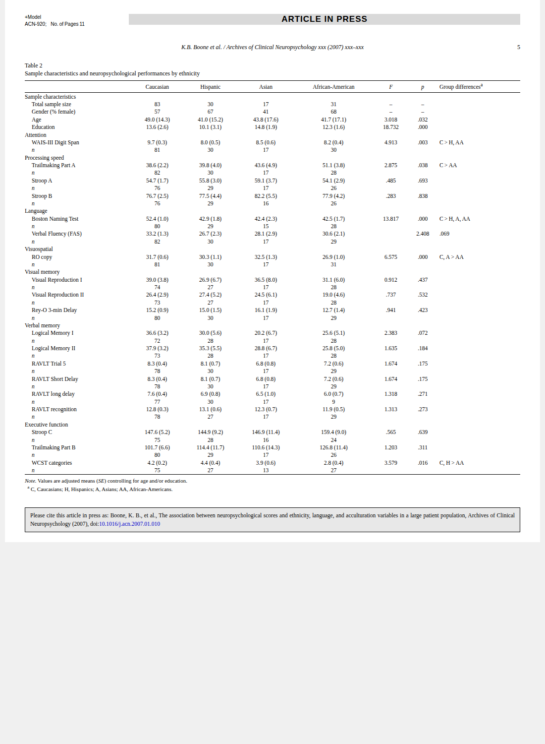+Model
ACN-920; No. of Pages 11
ARTICLE IN PRESS
K.B. Boone et al. / Archives of Clinical Neuropsychology xxx (2007) xxx–xxx 5
Table 2
Sample characteristics and neuropsychological performances by ethnicity
| | Caucasian | Hispanic | Asian | African-American | F | p | Group differences a |
| --- | --- | --- | --- | --- | --- | --- | --- |
| Sample characteristics | | | | | | | |
| Total sample size | 83 | 30 | 17 | 31 | – | – | |
| Gender (% female) | 57 | 67 | 41 | 68 | – | – | |
| Age | 49.0 (14.3) | 41.0 (15.2) | 43.8 (17.6) | 41.7 (17.1) | 3.018 | .032 | |
| Education | 13.6 (2.6) | 10.1 (3.1) | 14.8 (1.9) | 12.3 (1.6) | 18.732 | .000 | |
| Attention | | | | | | | |
| WAIS-III Digit Span | 9.7 (0.3) | 8.0 (0.5) | 8.5 (0.6) | 8.2 (0.4) | 4.913 | .003 | C > H, AA |
| n | 81 | 30 | 17 | 30 | | | |
| Processing speed | | | | | | | |
| Trailmaking Part A | 38.6 (2.2) | 39.8 (4.0) | 43.6 (4.9) | 51.1 (3.8) | 2.875 | .038 | C > AA |
| n | 82 | 30 | 17 | 28 | | | |
| Stroop A | 54.7 (1.7) | 55.8 (3.0) | 59.1 (3.7) | 54.1 (2.9) | .485 | .693 | |
| n | 76 | 29 | 17 | 26 | | | |
| Stroop B | 76.7 (2.5) | 77.5 (4.4) | 82.2 (5.5) | 77.9 (4.2) | .283 | .838 | |
| n | 76 | 29 | 16 | 26 | | | |
| Language | | | | | | | |
| Boston Naming Test | 52.4 (1.0) | 42.9 (1.8) | 42.4 (2.3) | 42.5 (1.7) | 13.817 | .000 | C > H, A, AA |
| n | 80 | 29 | 15 | 28 | | | |
| Verbal Fluency (FAS) | 33.2 (1.3) | 26.7 (2.3) | 28.1 (2.9) | 30.6 (2.1) | | 2.408 | .069 |
| n | 82 | 30 | 17 | 29 | | | |
| Visuospatial | | | | | | | |
| RO copy | 31.7 (0.6) | 30.3 (1.1) | 32.5 (1.3) | 26.9 (1.0) | 6.575 | .000 | C, A > AA |
| n | 81 | 30 | 17 | 31 | | | |
| Visual memory | | | | | | | |
| Visual Reproduction I | 39.0 (3.8) | 26.9 (6.7) | 36.5 (8.0) | 31.1 (6.0) | 0.912 | .437 | |
| n | 74 | 27 | 17 | 28 | | | |
| Visual Reproduction II | 26.4 (2.9) | 27.4 (5.2) | 24.5 (6.1) | 19.0 (4.6) | .737 | .532 | |
| n | 73 | 27 | 17 | 28 | | | |
| Rey-O 3-min Delay | 15.2 (0.9) | 15.0 (1.5) | 16.1 (1.9) | 12.7 (1.4) | .941 | .423 | |
| n | 80 | 30 | 17 | 29 | | | |
| Verbal memory | | | | | | | |
| Logical Memory I | 36.6 (3.2) | 30.0 (5.6) | 20.2 (6.7) | 25.6 (5.1) | 2.383 | .072 | |
| n | 72 | 28 | 17 | 28 | | | |
| Logical Memory II | 37.9 (3.2) | 35.3 (5.5) | 28.8 (6.7) | 25.8 (5.0) | 1.635 | .184 | |
| n | 73 | 28 | 17 | 28 | | | |
| RAVLT Trial 5 | 8.3 (0.4) | 8.1 (0.7) | 6.8 (0.8) | 7.2 (0.6) | 1.674 | .175 | |
| n | 78 | 30 | 17 | 29 | | | |
| RAVLT Short Delay | 8.3 (0.4) | 8.1 (0.7) | 6.8 (0.8) | 7.2 (0.6) | 1.674 | .175 | |
| n | 78 | 30 | 17 | 29 | | | |
| RAVLT long delay | 7.6 (0.4) | 6.9 (0.8) | 6.5 (1.0) | 6.0 (0.7) | 1.318 | .271 | |
| n | 77 | 30 | 17 | 9 | | | |
| RAVLT recognition | 12.8 (0.3) | 13.1 (0.6) | 12.3 (0.7) | 11.9 (0.5) | 1.313 | .273 | |
| n | 78 | 27 | 17 | 29 | | | |
| Executive function | | | | | | | |
| Stroop C | 147.6 (5.2) | 144.9 (9.2) | 146.9 (11.4) | 159.4 (9.0) | .565 | .639 | |
| n | 75 | 28 | 16 | 24 | | | |
| Trailmaking Part B | 101.7 (6.6) | 114.4 (11.7) | 110.6 (14.3) | 126.8 (11.4) | 1.203 | .311 | |
| n | 80 | 29 | 17 | 26 | | | |
| WCST categories | 4.2 (0.2) | 4.4 (0.4) | 3.9 (0.6) | 2.8 (0.4) | 3.579 | .016 | C, H > AA |
| n | 75 | 27 | 13 | 27 | | | |
Note. Values are adjusted means (SE) controlling for age and/or education.
a C, Caucasians; H, Hispanics; A, Asians; AA, African-Americans.
Please cite this article in press as: Boone, K. B., et al., The association between neuropsychological scores and ethnicity, language, and acculturation variables in a large patient population, Archives of Clinical Neuropsychology (2007), doi:10.1016/j.acn.2007.01.010